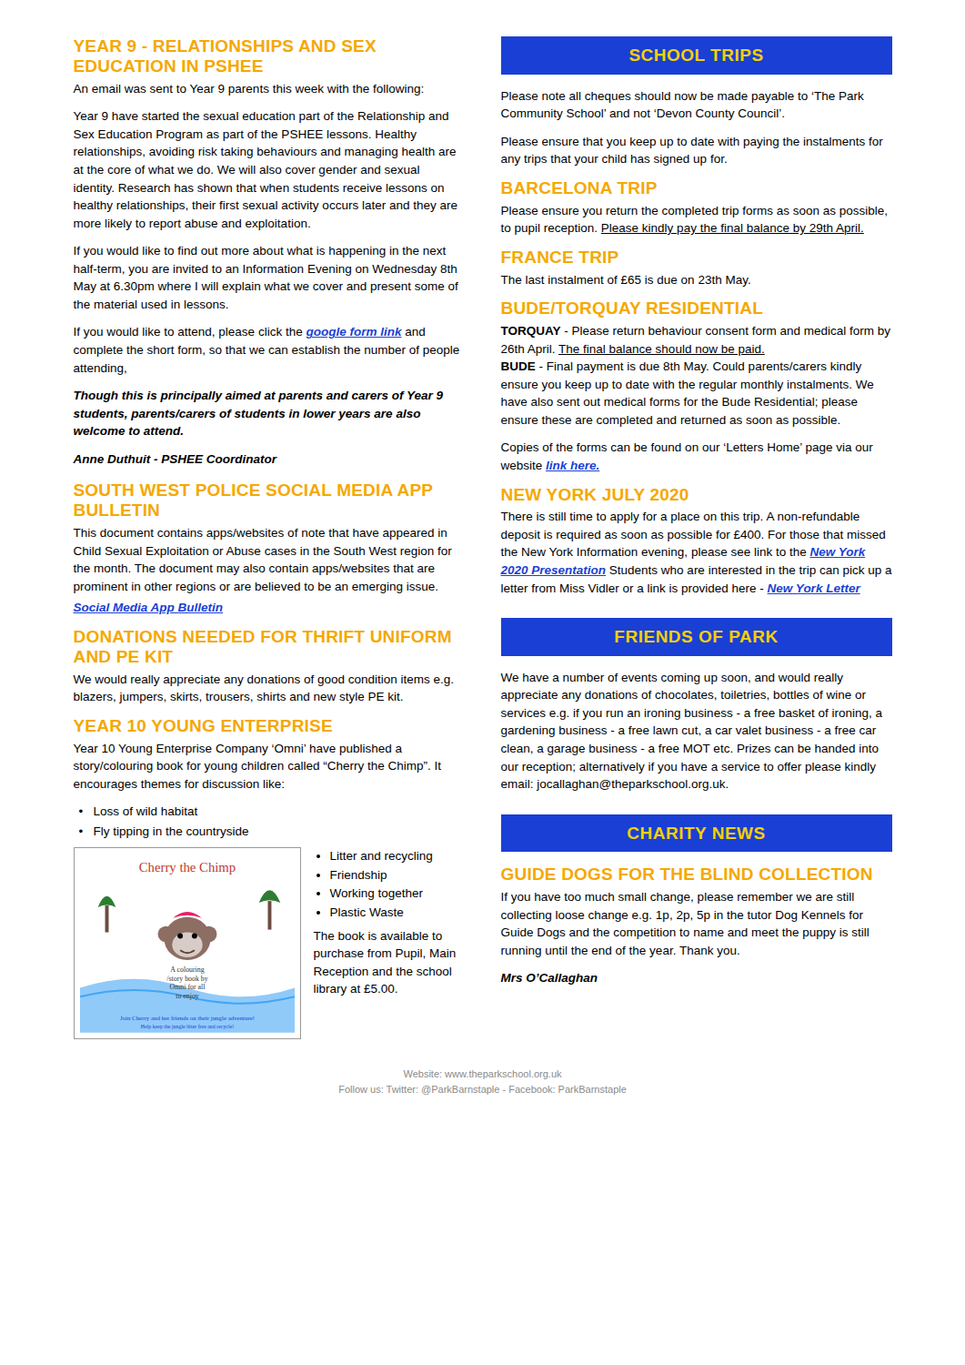Year 9 - Relationships and Sex Education in PSHEE
An email was sent to Year 9 parents this week with the following:
Year 9 have started the sexual education part of the Relationship and Sex Education Program as part of the PSHEE lessons. Healthy relationships, avoiding risk taking behaviours and managing health are at the core of what we do. We will also cover gender and sexual identity. Research has shown that when students receive lessons on healthy relationships, their first sexual activity occurs later and they are more likely to report abuse and exploitation.
If you would like to find out more about what is happening in the next half-term, you are invited to an Information Evening on Wednesday 8th May at 6.30pm where I will explain what we cover and present some of the material used in lessons.
If you would like to attend, please click the google form link and complete the short form, so that we can establish the number of people attending,
Though this is principally aimed at parents and carers of Year 9 students, parents/carers of students in lower years are also welcome to attend.
Anne Duthuit - PSHEE Coordinator
South West Police Social Media App Bulletin
This document contains apps/websites of note that have appeared in Child Sexual Exploitation or Abuse cases in the South West region for the month. The document may also contain apps/websites that are prominent in other regions or are believed to be an emerging issue.
Social Media App Bulletin
Donations needed for Thrift Uniform and PE Kit
We would really appreciate any donations of good condition items e.g. blazers, jumpers, skirts, trousers, shirts and new style PE kit.
Year 10 Young Enterprise
Year 10 Young Enterprise Company ‘Omni’ have published a story/colouring book for young children called “Cherry the Chimp”. It encourages themes for discussion like:
Loss of wild habitat
Fly tipping in the countryside
Cherry the Chimp A colouring /story book by Omni for all to enjoy Join Cherry and her friends on their jungle adventure! Help keep the jungle litter free and recycle!
Litter and recycling
Friendship
Working together
Plastic Waste
The book is available to purchase from Pupil, Main Reception and the school library at £5.00.
School Trips
Please note all cheques should now be made payable to ‘The Park Community School’ and not ‘Devon County Council’.
Please ensure that you keep up to date with paying the instalments for any trips that your child has signed up for.
Barcelona Trip
Please ensure you return the completed trip forms as soon as possible, to pupil reception. Please kindly pay the final balance by 29th April.
France Trip
The last instalment of £65 is due on 23th May.
Bude/Torquay Residential
TORQUAY - Please return behaviour consent form and medical form by 26th April. The final balance should now be paid.
BUDE - Final payment is due 8th May. Could parents/carers kindly ensure you keep up to date with the regular monthly instalments. We have also sent out medical forms for the Bude Residential; please ensure these are completed and returned as soon as possible.
Copies of the forms can be found on our ‘Letters Home’ page via our website link here.
New York July 2020
There is still time to apply for a place on this trip. A non-refundable deposit is required as soon as possible for £400. For those that missed the New York Information evening, please see link to the New York 2020 Presentation Students who are interested in the trip can pick up a letter from Miss Vidler or a link is provided here - New York Letter
Friends of Park
We have a number of events coming up soon, and would really appreciate any donations of chocolates, toiletries, bottles of wine or services e.g. if you run an ironing business - a free basket of ironing, a gardening business - a free lawn cut, a car valet business - a free car clean, a garage business - a free MOT etc. Prizes can be handed into our reception; alternatively if you have a service to offer please kindly email: jocallaghan@theparkschool.org.uk.
Charity News
Guide Dogs for the Blind Collection
If you have too much small change, please remember we are still collecting loose change e.g. 1p, 2p, 5p in the tutor Dog Kennels for Guide Dogs and the competition to name and meet the puppy is still running until the end of the year. Thank you.
Mrs O’Callaghan
Website: www.theparkschool.org.uk
Follow us: Twitter: @ParkBarnstaple - Facebook: ParkBarnstaple